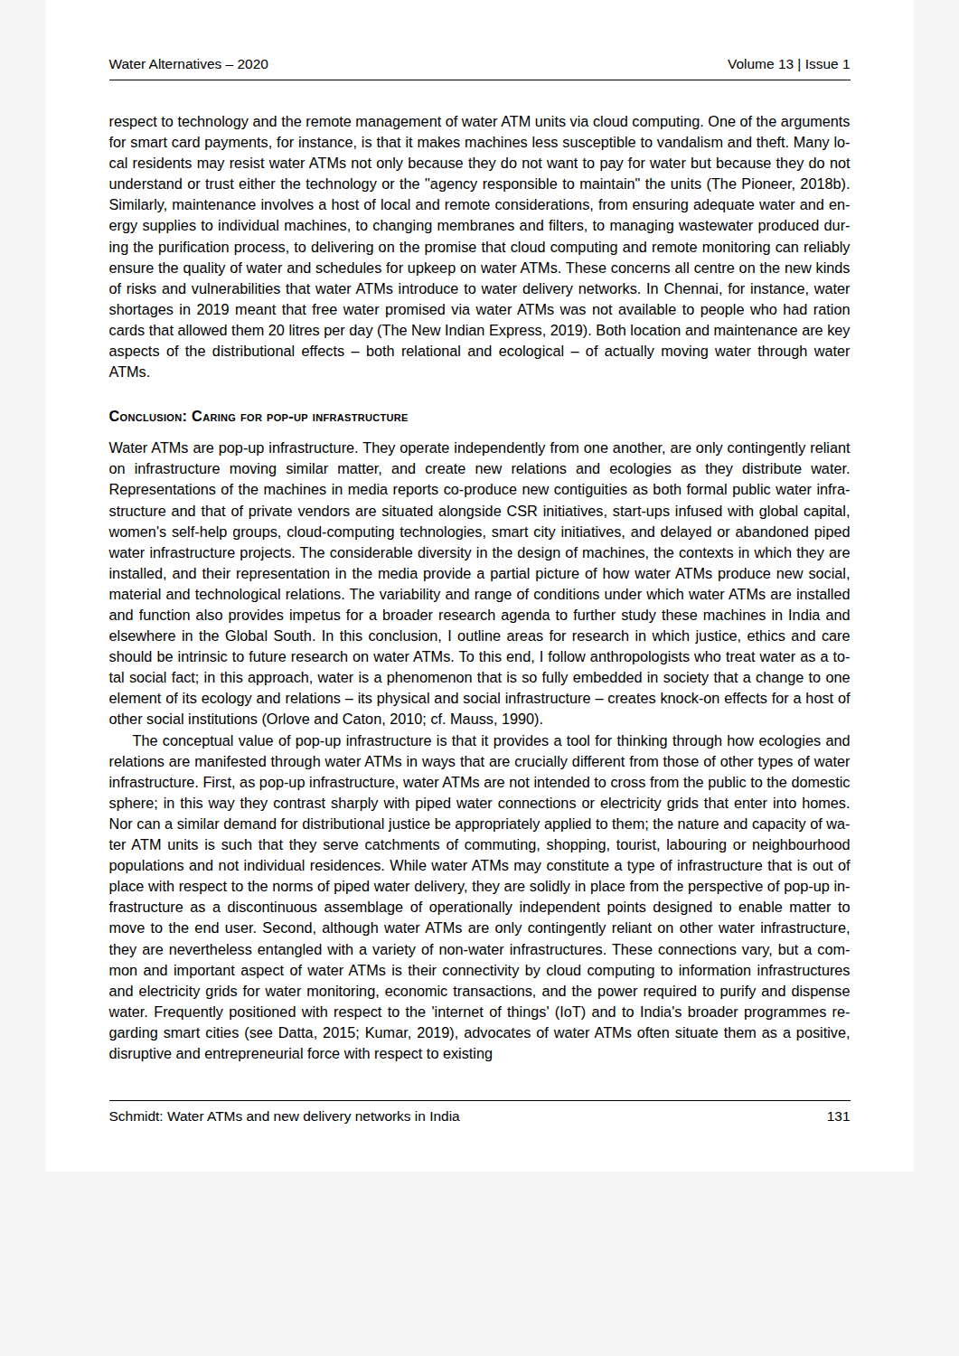Water Alternatives – 2020
Volume 13 | Issue 1
respect to technology and the remote management of water ATM units via cloud computing. One of the arguments for smart card payments, for instance, is that it makes machines less susceptible to vandalism and theft. Many local residents may resist water ATMs not only because they do not want to pay for water but because they do not understand or trust either the technology or the "agency responsible to maintain" the units (The Pioneer, 2018b). Similarly, maintenance involves a host of local and remote considerations, from ensuring adequate water and energy supplies to individual machines, to changing membranes and filters, to managing wastewater produced during the purification process, to delivering on the promise that cloud computing and remote monitoring can reliably ensure the quality of water and schedules for upkeep on water ATMs. These concerns all centre on the new kinds of risks and vulnerabilities that water ATMs introduce to water delivery networks. In Chennai, for instance, water shortages in 2019 meant that free water promised via water ATMs was not available to people who had ration cards that allowed them 20 litres per day (The New Indian Express, 2019). Both location and maintenance are key aspects of the distributional effects – both relational and ecological – of actually moving water through water ATMs.
Conclusion: Caring for pop-up infrastructure
Water ATMs are pop-up infrastructure. They operate independently from one another, are only contingently reliant on infrastructure moving similar matter, and create new relations and ecologies as they distribute water. Representations of the machines in media reports co-produce new contiguities as both formal public water infrastructure and that of private vendors are situated alongside CSR initiatives, start-ups infused with global capital, women's self-help groups, cloud-computing technologies, smart city initiatives, and delayed or abandoned piped water infrastructure projects. The considerable diversity in the design of machines, the contexts in which they are installed, and their representation in the media provide a partial picture of how water ATMs produce new social, material and technological relations. The variability and range of conditions under which water ATMs are installed and function also provides impetus for a broader research agenda to further study these machines in India and elsewhere in the Global South. In this conclusion, I outline areas for research in which justice, ethics and care should be intrinsic to future research on water ATMs. To this end, I follow anthropologists who treat water as a total social fact; in this approach, water is a phenomenon that is so fully embedded in society that a change to one element of its ecology and relations – its physical and social infrastructure – creates knock-on effects for a host of other social institutions (Orlove and Caton, 2010; cf. Mauss, 1990).
The conceptual value of pop-up infrastructure is that it provides a tool for thinking through how ecologies and relations are manifested through water ATMs in ways that are crucially different from those of other types of water infrastructure. First, as pop-up infrastructure, water ATMs are not intended to cross from the public to the domestic sphere; in this way they contrast sharply with piped water connections or electricity grids that enter into homes. Nor can a similar demand for distributional justice be appropriately applied to them; the nature and capacity of water ATM units is such that they serve catchments of commuting, shopping, tourist, labouring or neighbourhood populations and not individual residences. While water ATMs may constitute a type of infrastructure that is out of place with respect to the norms of piped water delivery, they are solidly in place from the perspective of pop-up infrastructure as a discontinuous assemblage of operationally independent points designed to enable matter to move to the end user. Second, although water ATMs are only contingently reliant on other water infrastructure, they are nevertheless entangled with a variety of non-water infrastructures. These connections vary, but a common and important aspect of water ATMs is their connectivity by cloud computing to information infrastructures and electricity grids for water monitoring, economic transactions, and the power required to purify and dispense water. Frequently positioned with respect to the 'internet of things' (IoT) and to India's broader programmes regarding smart cities (see Datta, 2015; Kumar, 2019), advocates of water ATMs often situate them as a positive, disruptive and entrepreneurial force with respect to existing
Schmidt: Water ATMs and new delivery networks in India
131